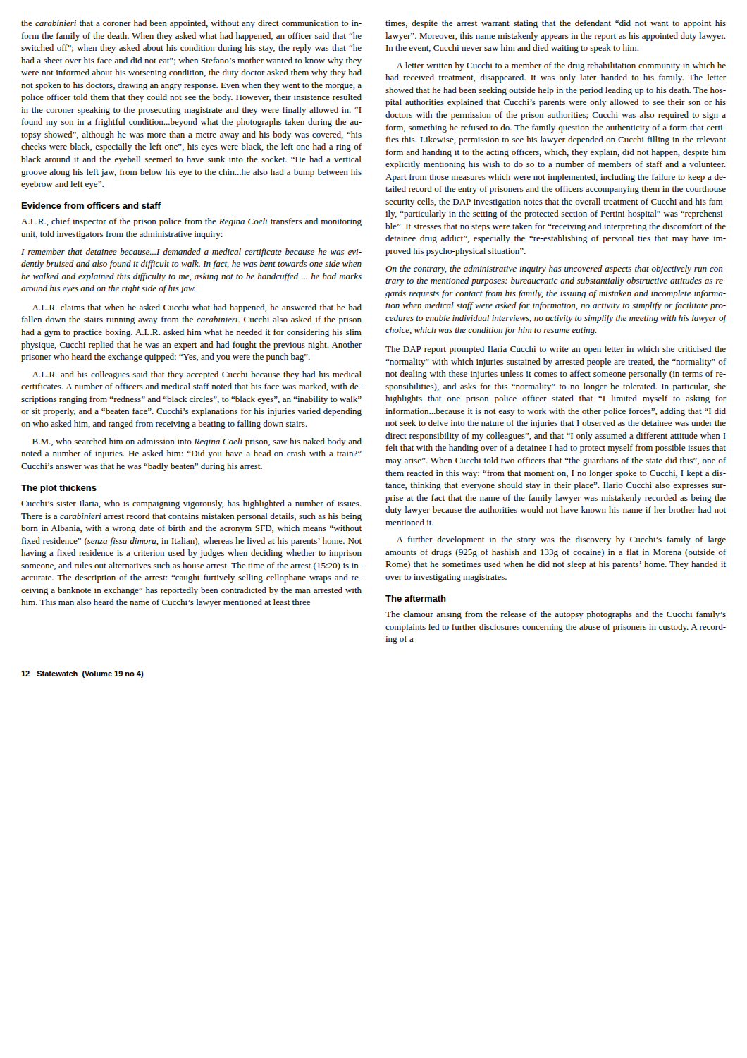the carabinieri that a coroner had been appointed, without any direct communication to inform the family of the death. When they asked what had happened, an officer said that “he switched off”; when they asked about his condition during his stay, the reply was that “he had a sheet over his face and did not eat”; when Stefano’s mother wanted to know why they were not informed about his worsening condition, the duty doctor asked them why they had not spoken to his doctors, drawing an angry response. Even when they went to the morgue, a police officer told them that they could not see the body. However, their insistence resulted in the coroner speaking to the prosecuting magistrate and they were finally allowed in. “I found my son in a frightful condition...beyond what the photographs taken during the autopsy showed”, although he was more than a metre away and his body was covered, “his cheeks were black, especially the left one”, his eyes were black, the left one had a ring of black around it and the eyeball seemed to have sunk into the socket. “He had a vertical groove along his left jaw, from below his eye to the chin...he also had a bump between his eyebrow and left eye”.
Evidence from officers and staff
A.L.R., chief inspector of the prison police from the Regina Coeli transfers and monitoring unit, told investigators from the administrative inquiry:
I remember that detainee because...I demanded a medical certificate because he was evidently bruised and also found it difficult to walk. In fact, he was bent towards one side when he walked and explained this difficulty to me, asking not to be handcuffed ... he had marks around his eyes and on the right side of his jaw.
A.L.R. claims that when he asked Cucchi what had happened, he answered that he had fallen down the stairs running away from the carabinieri. Cucchi also asked if the prison had a gym to practice boxing. A.L.R. asked him what he needed it for considering his slim physique, Cucchi replied that he was an expert and had fought the previous night. Another prisoner who heard the exchange quipped: “Yes, and you were the punch bag”.
A.L.R. and his colleagues said that they accepted Cucchi because they had his medical certificates. A number of officers and medical staff noted that his face was marked, with descriptions ranging from “redness” and “black circles”, to “black eyes”, an “inability to walk” or sit properly, and a “beaten face”. Cucchi’s explanations for his injuries varied depending on who asked him, and ranged from receiving a beating to falling down stairs.
B.M., who searched him on admission into Regina Coeli prison, saw his naked body and noted a number of injuries. He asked him: “Did you have a head-on crash with a train?” Cucchi’s answer was that he was “badly beaten” during his arrest.
The plot thickens
Cucchi’s sister Ilaria, who is campaigning vigorously, has highlighted a number of issues. There is a carabinieri arrest record that contains mistaken personal details, such as his being born in Albania, with a wrong date of birth and the acronym SFD, which means “without fixed residence” (senza fissa dimora, in Italian), whereas he lived at his parents’ home. Not having a fixed residence is a criterion used by judges when deciding whether to imprison someone, and rules out alternatives such as house arrest. The time of the arrest (15:20) is inaccurate. The description of the arrest: “caught furtively selling cellophane wraps and receiving a banknote in exchange” has reportedly been contradicted by the man arrested with him. This man also heard the name of Cucchi’s lawyer mentioned at least three
times, despite the arrest warrant stating that the defendant “did not want to appoint his lawyer”. Moreover, this name mistakenly appears in the report as his appointed duty lawyer. In the event, Cucchi never saw him and died waiting to speak to him.
A letter written by Cucchi to a member of the drug rehabilitation community in which he had received treatment, disappeared. It was only later handed to his family. The letter showed that he had been seeking outside help in the period leading up to his death. The hospital authorities explained that Cucchi’s parents were only allowed to see their son or his doctors with the permission of the prison authorities; Cucchi was also required to sign a form, something he refused to do. The family question the authenticity of a form that certifies this. Likewise, permission to see his lawyer depended on Cucchi filling in the relevant form and handing it to the acting officers, which, they explain, did not happen, despite him explicitly mentioning his wish to do so to a number of members of staff and a volunteer. Apart from those measures which were not implemented, including the failure to keep a detailed record of the entry of prisoners and the officers accompanying them in the courthouse security cells, the DAP investigation notes that the overall treatment of Cucchi and his family, “particularly in the setting of the protected section of Pertini hospital” was “reprehensible”. It stresses that no steps were taken for “receiving and interpreting the discomfort of the detainee drug addict”, especially the “re-establishing of personal ties that may have improved his psycho-physical situation”.
On the contrary, the administrative inquiry has uncovered aspects that objectively run contrary to the mentioned purposes: bureaucratic and substantially obstructive attitudes as regards requests for contact from his family, the issuing of mistaken and incomplete information when medical staff were asked for information, no activity to simplify or facilitate procedures to enable individual interviews, no activity to simplify the meeting with his lawyer of choice, which was the condition for him to resume eating.
The DAP report prompted Ilaria Cucchi to write an open letter in which she criticised the “normality” with which injuries sustained by arrested people are treated, the “normality” of not dealing with these injuries unless it comes to affect someone personally (in terms of responsibilities), and asks for this “normality” to no longer be tolerated. In particular, she highlights that one prison police officer stated that “I limited myself to asking for information...because it is not easy to work with the other police forces”, adding that “I did not seek to delve into the nature of the injuries that I observed as the detainee was under the direct responsibility of my colleagues”, and that “I only assumed a different attitude when I felt that with the handing over of a detainee I had to protect myself from possible issues that may arise”. When Cucchi told two officers that “the guardians of the state did this”, one of them reacted in this way: “from that moment on, I no longer spoke to Cucchi, I kept a distance, thinking that everyone should stay in their place”. Ilario Cucchi also expresses surprise at the fact that the name of the family lawyer was mistakenly recorded as being the duty lawyer because the authorities would not have known his name if her brother had not mentioned it.
A further development in the story was the discovery by Cucchi’s family of large amounts of drugs (925g of hashish and 133g of cocaine) in a flat in Morena (outside of Rome) that he sometimes used when he did not sleep at his parents’ home. They handed it over to investigating magistrates.
The aftermath
The clamour arising from the release of the autopsy photographs and the Cucchi family’s complaints led to further disclosures concerning the abuse of prisoners in custody. A recording of a
12 Statewatch (Volume 19 no 4)